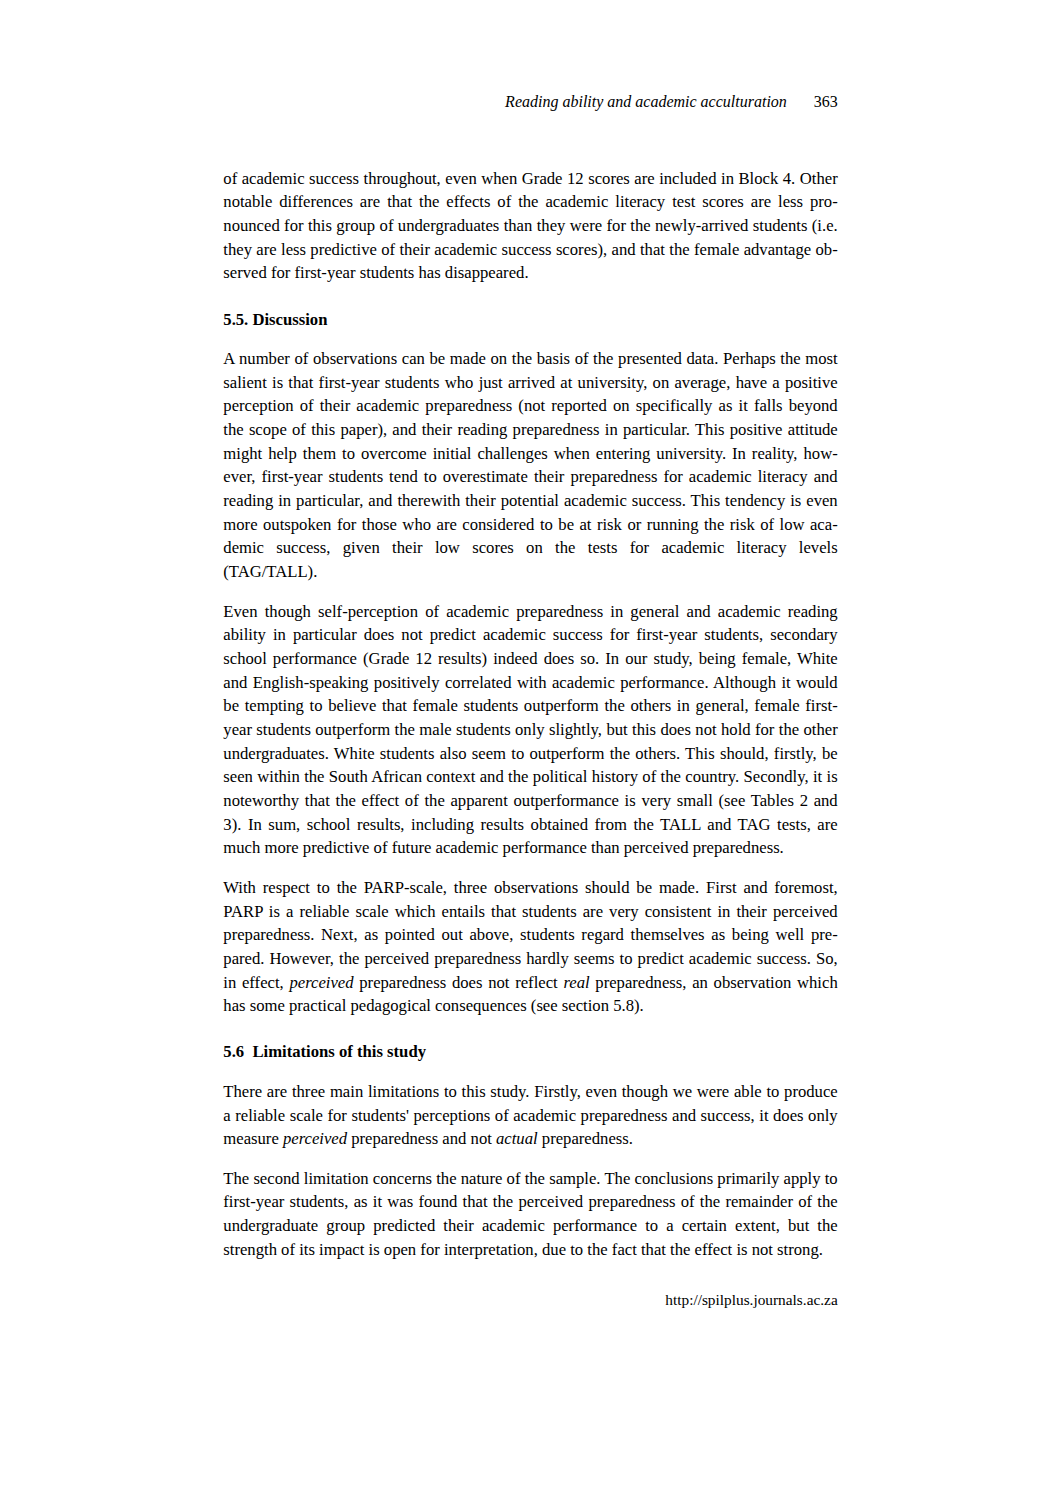Reading ability and academic acculturation363
of academic success throughout, even when Grade 12 scores are included in Block 4. Other notable differences are that the effects of the academic literacy test scores are less pronounced for this group of undergraduates than they were for the newly-arrived students (i.e. they are less predictive of their academic success scores), and that the female advantage observed for first-year students has disappeared.
5.5. Discussion
A number of observations can be made on the basis of the presented data. Perhaps the most salient is that first-year students who just arrived at university, on average, have a positive perception of their academic preparedness (not reported on specifically as it falls beyond the scope of this paper), and their reading preparedness in particular. This positive attitude might help them to overcome initial challenges when entering university. In reality, however, first-year students tend to overestimate their preparedness for academic literacy and reading in particular, and therewith their potential academic success. This tendency is even more outspoken for those who are considered to be at risk or running the risk of low academic success, given their low scores on the tests for academic literacy levels (TAG/TALL).
Even though self-perception of academic preparedness in general and academic reading ability in particular does not predict academic success for first-year students, secondary school performance (Grade 12 results) indeed does so. In our study, being female, White and English-speaking positively correlated with academic performance. Although it would be tempting to believe that female students outperform the others in general, female first-year students outperform the male students only slightly, but this does not hold for the other undergraduates. White students also seem to outperform the others. This should, firstly, be seen within the South African context and the political history of the country. Secondly, it is noteworthy that the effect of the apparent outperformance is very small (see Tables 2 and 3). In sum, school results, including results obtained from the TALL and TAG tests, are much more predictive of future academic performance than perceived preparedness.
With respect to the PARP-scale, three observations should be made. First and foremost, PARP is a reliable scale which entails that students are very consistent in their perceived preparedness. Next, as pointed out above, students regard themselves as being well prepared. However, the perceived preparedness hardly seems to predict academic success. So, in effect, perceived preparedness does not reflect real preparedness, an observation which has some practical pedagogical consequences (see section 5.8).
5.6 Limitations of this study
There are three main limitations to this study. Firstly, even though we were able to produce a reliable scale for students' perceptions of academic preparedness and success, it does only measure perceived preparedness and not actual preparedness.
The second limitation concerns the nature of the sample. The conclusions primarily apply to first-year students, as it was found that the perceived preparedness of the remainder of the undergraduate group predicted their academic performance to a certain extent, but the strength of its impact is open for interpretation, due to the fact that the effect is not strong.
http://spilplus.journals.ac.za